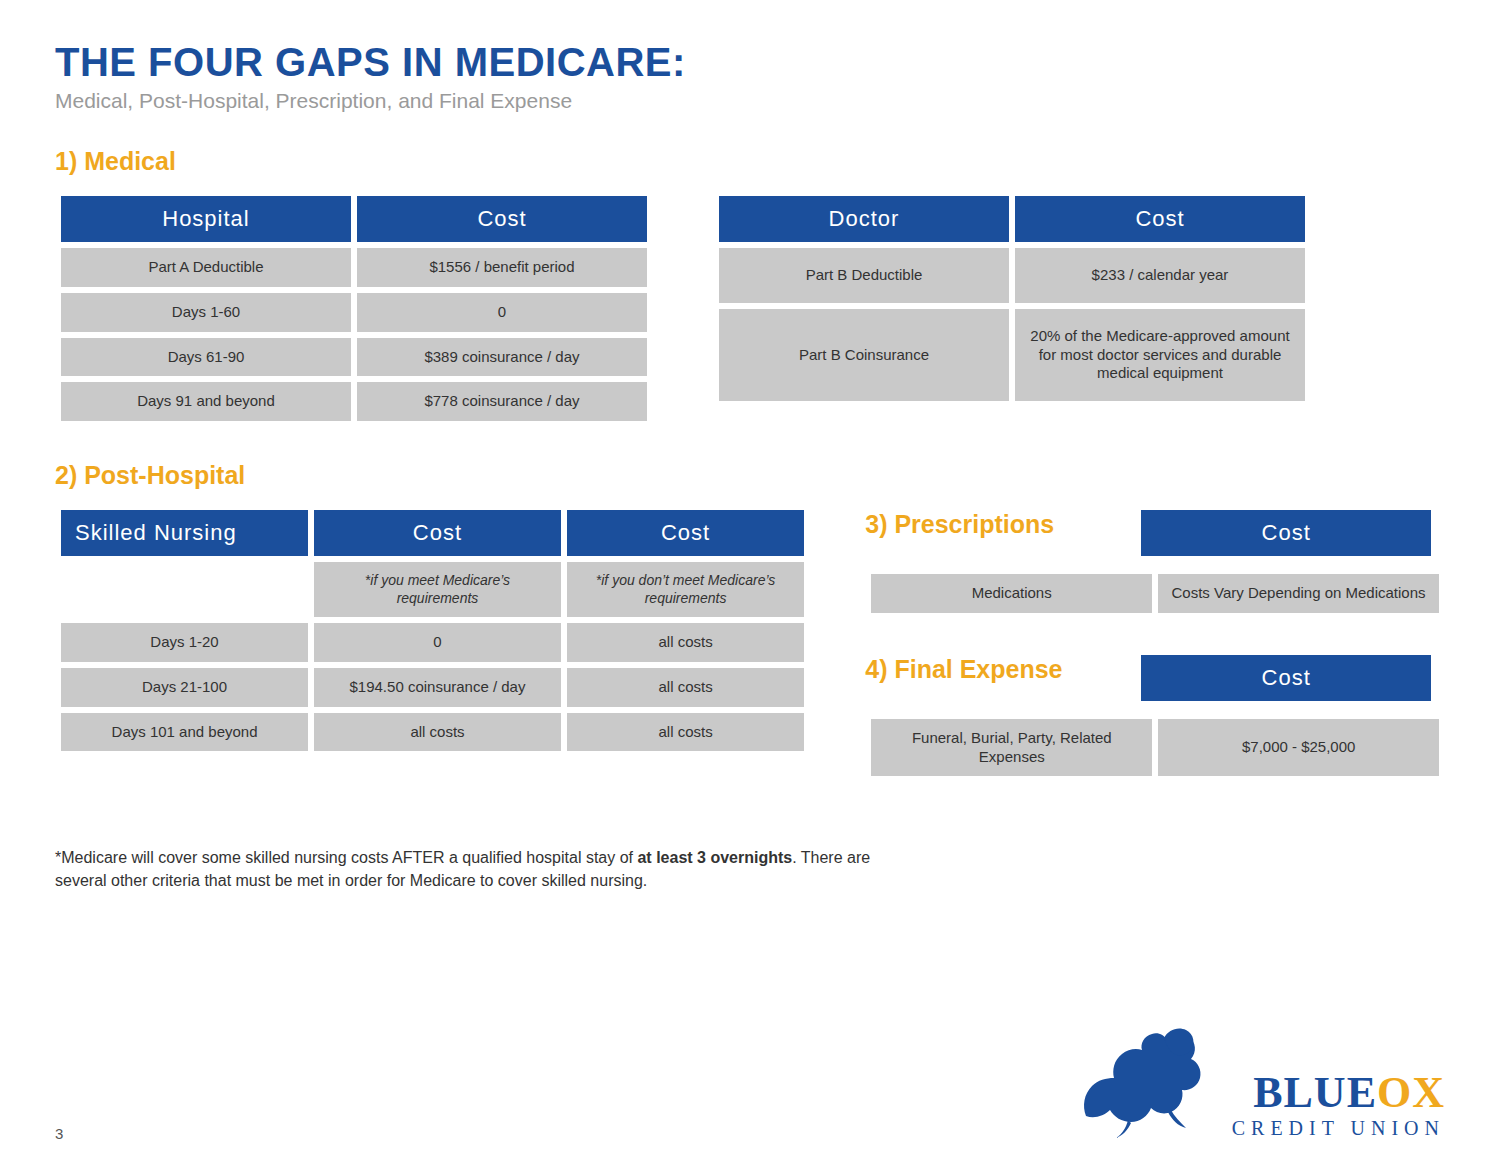THE FOUR GAPS IN MEDICARE:
Medical, Post-Hospital, Prescription, and Final Expense
1) Medical
| Hospital | Cost |
| --- | --- |
| Part A Deductible | $1556 / benefit period |
| Days 1-60 | 0 |
| Days 61-90 | $389 coinsurance / day |
| Days 91 and beyond | $778 coinsurance / day |
| Doctor | Cost |
| --- | --- |
| Part B Deductible | $233 / calendar year |
| Part B Coinsurance | 20% of the Medicare-approved amount for most doctor services and durable medical equipment |
2) Post-Hospital
| Skilled Nursing | Cost | Cost |
| --- | --- | --- |
| | *if you meet Medicare’s requirements | *if you don’t meet Medicare’s requirements |
| Days 1-20 | 0 | all costs |
| Days 21-100 | $194.50 coinsurance / day | all costs |
| Days 101 and beyond | all costs | all costs |
3) Prescriptions
| Cost |
| --- |
| Medications | Costs Vary Depending on Medications |
4) Final Expense
| Cost |
| --- |
| Funeral, Burial, Party, Related Expenses | $7,000 - $25,000 |
*Medicare will cover some skilled nursing costs AFTER a qualified hospital stay of at least 3 overnights. There are several other criteria that must be met in order for Medicare to cover skilled nursing.
3
BLUEOX
CREDIT UNION